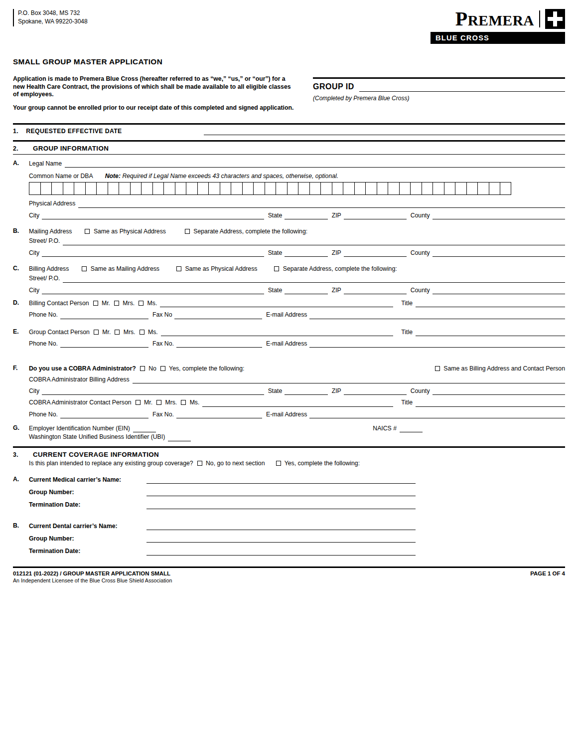P.O. Box 3048, MS 732
Spokane, WA 99220-3048
PREMERA
BLUE CROSS
SMALL GROUP MASTER APPLICATION
Application is made to Premera Blue Cross (hereafter referred to as “we,” “us,” or “our”) for a new Health Care Contract, the provisions of which shall be made available to all eligible classes of employees.
Your group cannot be enrolled prior to our receipt date of this completed and signed application.
GROUP ID
(Completed by Premera Blue Cross)
1. REQUESTED EFFECTIVE DATE
2. GROUP INFORMATION
A. Legal Name
Common Name or DBA Note: Required if Legal Name exceeds 43 characters and spaces, otherwise, optional.
Physical Address
City State ZIP County
B. Mailing Address Same as Physical Address Separate Address, complete the following:
Street/ P.O.
City State ZIP County
C. Billing Address Same as Mailing Address Same as Physical Address Separate Address, complete the following:
Street/ P.O.
City State ZIP County
D. Billing Contact Person Mr. Mrs. Ms. Title
Phone No. Fax No E-mail Address
E. Group Contact Person Mr. Mrs. Ms. Title
Phone No. Fax No. E-mail Address
F. Do you use a COBRA Administrator? No Yes, complete the following: Same as Billing Address and Contact Person
COBRA Administrator Billing Address
City State ZIP County
COBRA Administrator Contact Person Mr. Mrs. Ms. Title
Phone No. Fax No. E-mail Address
G. Employer Identification Number (EIN) NAICS #
Washington State Unified Business Identifier (UBI)
3. CURRENT COVERAGE INFORMATION
Is this plan intended to replace any existing group coverage? No, go to next section Yes, complete the following:
A. Current Medical carrier’s Name:
Group Number:
Termination Date:
B. Current Dental carrier’s Name:
Group Number:
Termination Date:
012121 (01-2022) / GROUP MASTER APPLICATION SMALL
An Independent Licensee of the Blue Cross Blue Shield Association
PAGE 1 OF 4